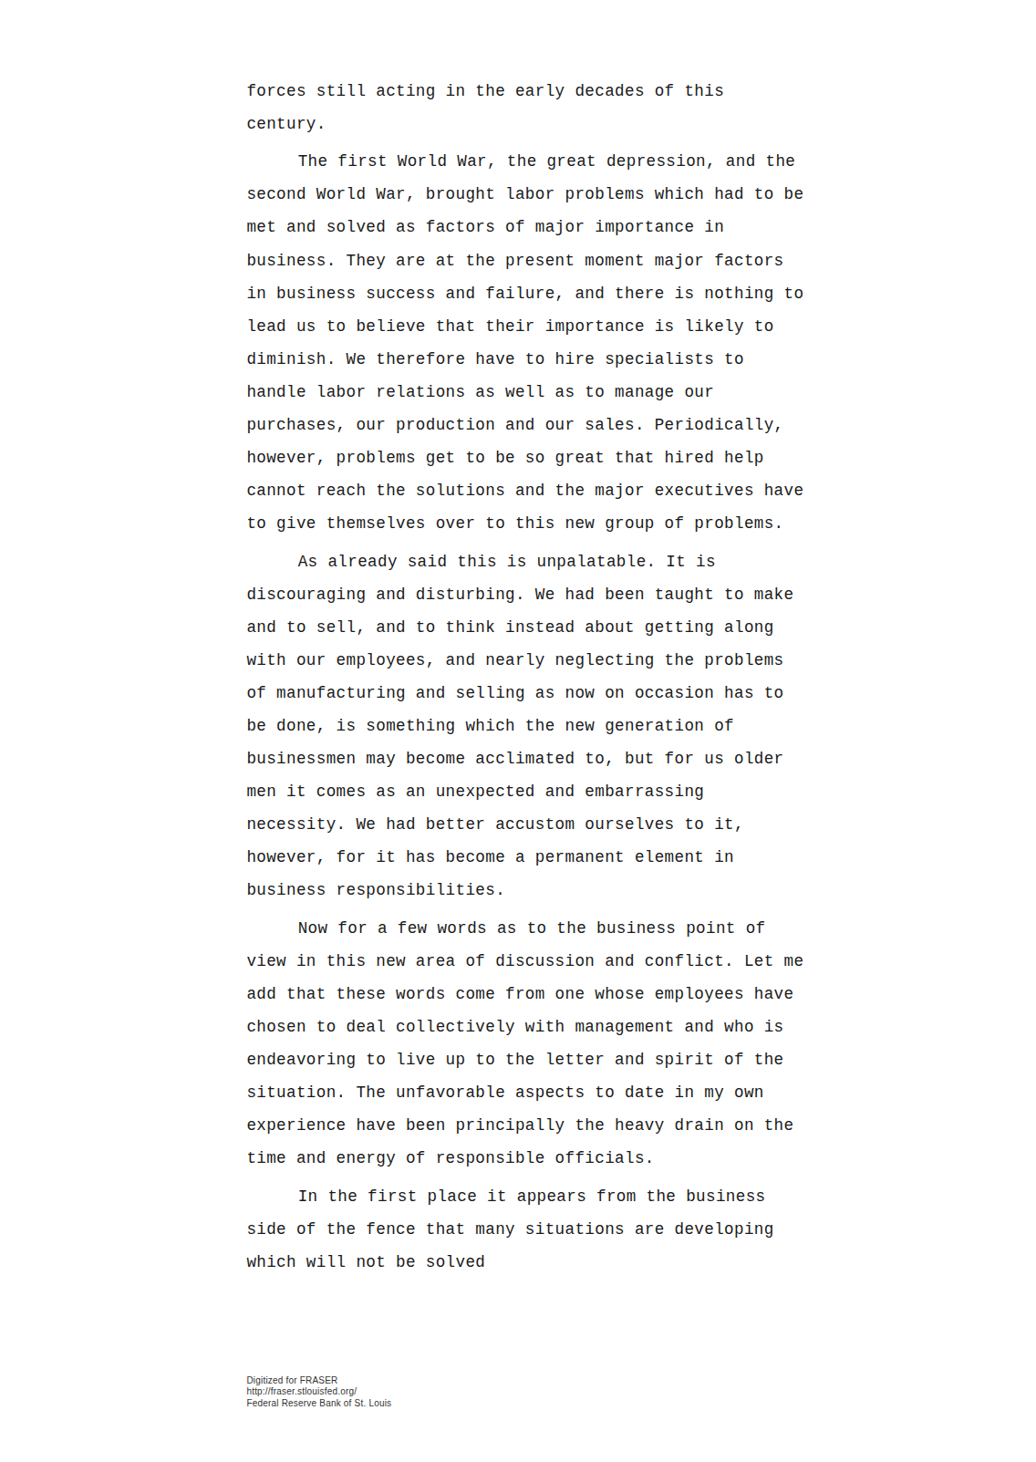forces still acting in the early decades of this century.
The first World War, the great depression, and the second World War, brought labor problems which had to be met and solved as factors of major importance in business. They are at the present moment major factors in business success and failure, and there is nothing to lead us to believe that their importance is likely to diminish. We therefore have to hire specialists to handle labor relations as well as to manage our purchases, our production and our sales. Periodically, however, problems get to be so great that hired help cannot reach the solutions and the major executives have to give themselves over to this new group of problems.
As already said this is unpalatable. It is discouraging and disturbing. We had been taught to make and to sell, and to think instead about getting along with our employees, and nearly neglecting the problems of manufacturing and selling as now on occasion has to be done, is something which the new generation of businessmen may become acclimated to, but for us older men it comes as an unexpected and embarrassing necessity. We had better accustom ourselves to it, however, for it has become a permanent element in business responsibilities.
Now for a few words as to the business point of view in this new area of discussion and conflict. Let me add that these words come from one whose employees have chosen to deal collectively with management and who is endeavoring to live up to the letter and spirit of the situation. The unfavorable aspects to date in my own experience have been principally the heavy drain on the time and energy of responsible officials.
In the first place it appears from the business side of the fence that many situations are developing which will not be solved
Digitized for FRASER
http://fraser.stlouisfed.org/
Federal Reserve Bank of St. Louis